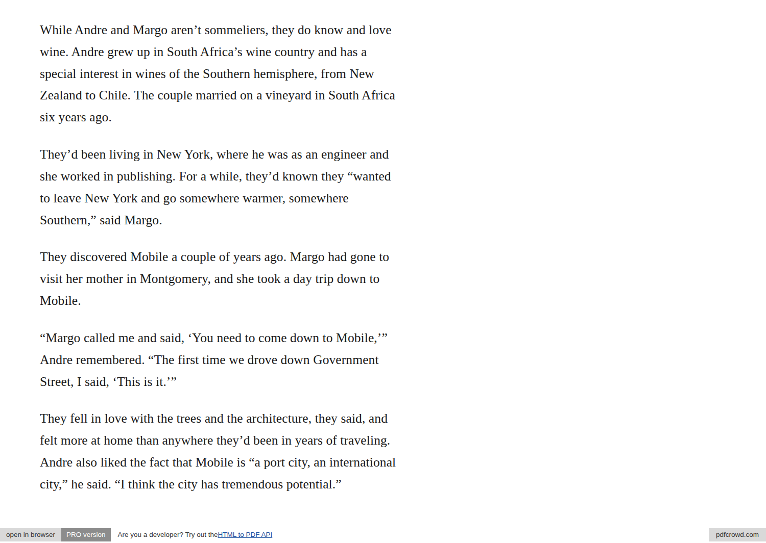While Andre and Margo aren’t sommeliers, they do know and love wine. Andre grew up in South Africa’s wine country and has a special interest in wines of the Southern hemisphere, from New Zealand to Chile. The couple married on a vineyard in South Africa six years ago.
They’d been living in New York, where he was as an engineer and she worked in publishing. For a while, they’d known they “wanted to leave New York and go somewhere warmer, somewhere Southern,” said Margo.
They discovered Mobile a couple of years ago. Margo had gone to visit her mother in Montgomery, and she took a day trip down to Mobile.
“Margo called me and said, ‘You need to come down to Mobile,’” Andre remembered. “The first time we drove down Government Street, I said, ‘This is it.’”
They fell in love with the trees and the architecture, they said, and felt more at home than anywhere they’d been in years of traveling. Andre also liked the fact that Mobile is “a port city, an international city,” he said. “I think the city has tremendous potential.”
open in browser
PRO version
Are you a developer? Try out the HTML to PDF API
pdfcrowd.com